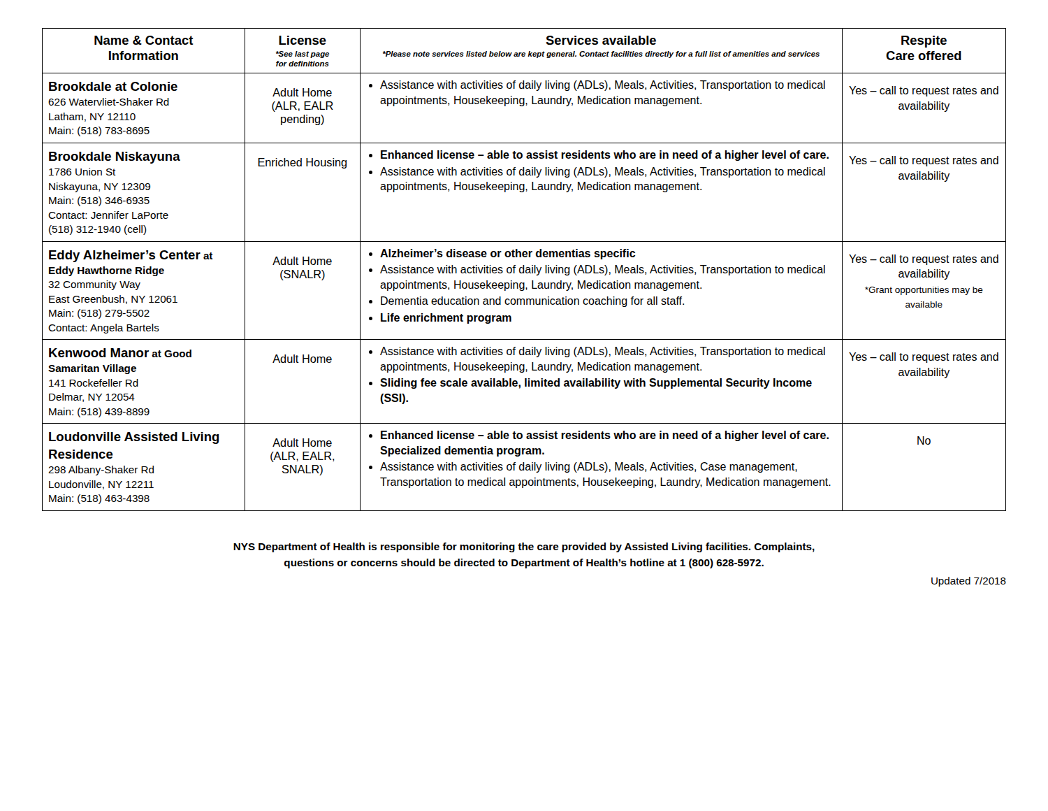| Name & Contact Information | License *See last page for definitions | Services available *Please note services listed below are kept general. Contact facilities directly for a full list of amenities and services | Respite Care offered |
| --- | --- | --- | --- |
| Brookdale at Colonie 626 Watervliet-Shaker Rd Latham, NY 12110 Main: (518) 783-8695 | Adult Home (ALR, EALR pending) | Assistance with activities of daily living (ADLs), Meals, Activities, Transportation to medical appointments, Housekeeping, Laundry, Medication management. | Yes – call to request rates and availability |
| Brookdale Niskayuna 1786 Union St Niskayuna, NY 12309 Main: (518) 346-6935 Contact: Jennifer LaPorte (518) 312-1940 (cell) | Enriched Housing | Enhanced license – able to assist residents who are in need of a higher level of care. Assistance with activities of daily living (ADLs), Meals, Activities, Transportation to medical appointments, Housekeeping, Laundry, Medication management. | Yes – call to request rates and availability |
| Eddy Alzheimer’s Center at Eddy Hawthorne Ridge 32 Community Way East Greenbush, NY 12061 Main: (518) 279-5502 Contact: Angela Bartels | Adult Home (SNALR) | Alzheimer’s disease or other dementias specific Assistance with activities of daily living (ADLs), Meals, Activities, Transportation to medical appointments, Housekeeping, Laundry, Medication management. Dementia education and communication coaching for all staff. Life enrichment program | Yes – call to request rates and availability *Grant opportunities may be available |
| Kenwood Manor at Good Samaritan Village 141 Rockefeller Rd Delmar, NY 12054 Main: (518) 439-8899 | Adult Home | Assistance with activities of daily living (ADLs), Meals, Activities, Transportation to medical appointments, Housekeeping, Laundry, Medication management. Sliding fee scale available, limited availability with Supplemental Security Income (SSI). | Yes – call to request rates and availability |
| Loudonville Assisted Living Residence 298 Albany-Shaker Rd Loudonville, NY 12211 Main: (518) 463-4398 | Adult Home (ALR, EALR, SNALR) | Enhanced license – able to assist residents who are in need of a higher level of care. Specialized dementia program. Assistance with activities of daily living (ADLs), Meals, Activities, Case management, Transportation to medical appointments, Housekeeping, Laundry, Medication management. | No |
NYS Department of Health is responsible for monitoring the care provided by Assisted Living facilities. Complaints,
questions or concerns should be directed to Department of Health’s hotline at 1 (800) 628-5972.
Updated 7/2018